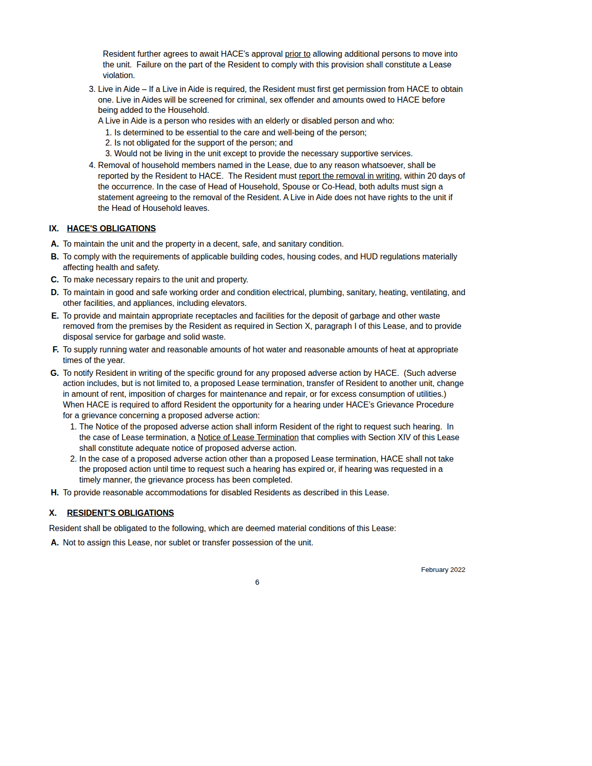Resident further agrees to await HACE's approval prior to allowing additional persons to move into the unit. Failure on the part of the Resident to comply with this provision shall constitute a Lease violation.
Live in Aide – If a Live in Aide is required, the Resident must first get permission from HACE to obtain one. Live in Aides will be screened for criminal, sex offender and amounts owed to HACE before being added to the Household.
A Live in Aide is a person who resides with an elderly or disabled person and who:
Is determined to be essential to the care and well-being of the person;
Is not obligated for the support of the person; and
Would not be living in the unit except to provide the necessary supportive services.
Removal of household members named in the Lease, due to any reason whatsoever, shall be reported by the Resident to HACE. The Resident must report the removal in writing, within 20 days of the occurrence. In the case of Head of Household, Spouse or Co-Head, both adults must sign a statement agreeing to the removal of the Resident. A Live in Aide does not have rights to the unit if the Head of Household leaves.
IX. HACE'S OBLIGATIONS
To maintain the unit and the property in a decent, safe, and sanitary condition.
To comply with the requirements of applicable building codes, housing codes, and HUD regulations materially affecting health and safety.
To make necessary repairs to the unit and property.
To maintain in good and safe working order and condition electrical, plumbing, sanitary, heating, ventilating, and other facilities, and appliances, including elevators.
To provide and maintain appropriate receptacles and facilities for the deposit of garbage and other waste removed from the premises by the Resident as required in Section X, paragraph I of this Lease, and to provide disposal service for garbage and solid waste.
To supply running water and reasonable amounts of hot water and reasonable amounts of heat at appropriate times of the year.
To notify Resident in writing of the specific ground for any proposed adverse action by HACE. (Such adverse action includes, but is not limited to, a proposed Lease termination, transfer of Resident to another unit, change in amount of rent, imposition of charges for maintenance and repair, or for excess consumption of utilities.) When HACE is required to afford Resident the opportunity for a hearing under HACE’s Grievance Procedure for a grievance concerning a proposed adverse action:
The Notice of the proposed adverse action shall inform Resident of the right to request such hearing. In the case of Lease termination, a Notice of Lease Termination that complies with Section XIV of this Lease shall constitute adequate notice of proposed adverse action.
In the case of a proposed adverse action other than a proposed Lease termination, HACE shall not take the proposed action until time to request such a hearing has expired or, if hearing was requested in a timely manner, the grievance process has been completed.
To provide reasonable accommodations for disabled Residents as described in this Lease.
X. RESIDENT'S OBLIGATIONS
Resident shall be obligated to the following, which are deemed material conditions of this Lease:
Not to assign this Lease, nor sublet or transfer possession of the unit.
February 2022
6